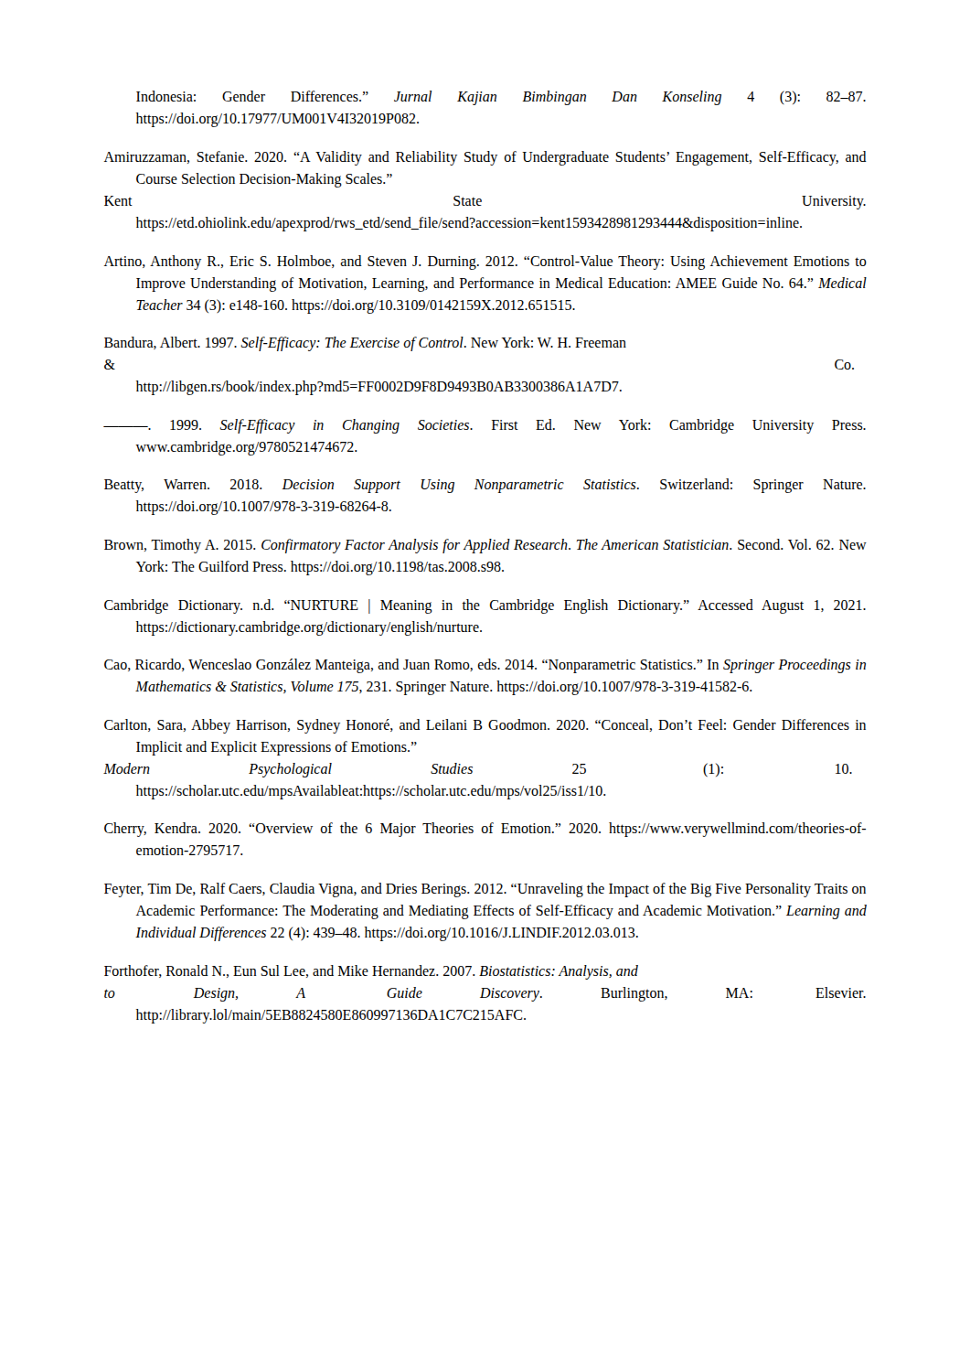Indonesia: Gender Differences.” Jurnal Kajian Bimbingan Dan Konseling 4 (3): 82–87. https://doi.org/10.17977/UM001V4I32019P082.
Amiruzzaman, Stefanie. 2020. “A Validity and Reliability Study of Undergraduate Students’ Engagement, Self-Efficacy, and Course Selection Decision-Making Scales.” Kent State University. https://etd.ohiolink.edu/apexprod/rws_etd/send_file/send?accession=kent1593428981293444&disposition=inline.
Artino, Anthony R., Eric S. Holmboe, and Steven J. Durning. 2012. “Control-Value Theory: Using Achievement Emotions to Improve Understanding of Motivation, Learning, and Performance in Medical Education: AMEE Guide No. 64.” Medical Teacher 34 (3): e148-160. https://doi.org/10.3109/0142159X.2012.651515.
Bandura, Albert. 1997. Self-Efficacy: The Exercise of Control. New York: W. H. Freeman &Co. http://libgen.rs/book/index.php?md5=FF0002D9F8D9493B0AB3300386A1A7D7.
———. 1999. Self-Efficacy in Changing Societies. First Ed. New York: Cambridge University Press. www.cambridge.org/9780521474672.
Beatty, Warren. 2018. Decision Support Using Nonparametric Statistics. Switzerland: Springer Nature. https://doi.org/10.1007/978-3-319-68264-8.
Brown, Timothy A. 2015. Confirmatory Factor Analysis for Applied Research. The American Statistician. Second. Vol. 62. New York: The Guilford Press. https://doi.org/10.1198/tas.2008.s98.
Cambridge Dictionary. n.d. “NURTURE | Meaning in the Cambridge English Dictionary.” Accessed August 1, 2021. https://dictionary.cambridge.org/dictionary/english/nurture.
Cao, Ricardo, Wenceslao González Manteiga, and Juan Romo, eds. 2014. “Nonparametric Statistics.” In Springer Proceedings in Mathematics & Statistics, Volume 175, 231. Springer Nature. https://doi.org/10.1007/978-3-319-41582-6.
Carlton, Sara, Abbey Harrison, Sydney Honoré, and Leilani B Goodmon. 2020. “Conceal, Don’t Feel: Gender Differences in Implicit and Explicit Expressions of Emotions.” Modern Psychological Studies 25(1): 10. https://scholar.utc.edu/mpsAvailableat:https://scholar.utc.edu/mps/vol25/iss1/10.
Cherry, Kendra. 2020. “Overview of the 6 Major Theories of Emotion.” 2020. https://www.verywellmind.com/theories-of-emotion-2795717.
Feyter, Tim De, Ralf Caers, Claudia Vigna, and Dries Berings. 2012. “Unraveling the Impact of the Big Five Personality Traits on Academic Performance: The Moderating and Mediating Effects of Self-Efficacy and Academic Motivation.” Learning and Individual Differences 22 (4): 439–48. https://doi.org/10.1016/J.LINDIF.2012.03.013.
Forthofer, Ronald N., Eun Sul Lee, and Mike Hernandez. 2007. Biostatistics: Analysis, and to Design, AGuide Discovery. Burlington, MA: Elsevier. http://library.lol/main/5EB8824580E860997136DA1C7C215AFC.